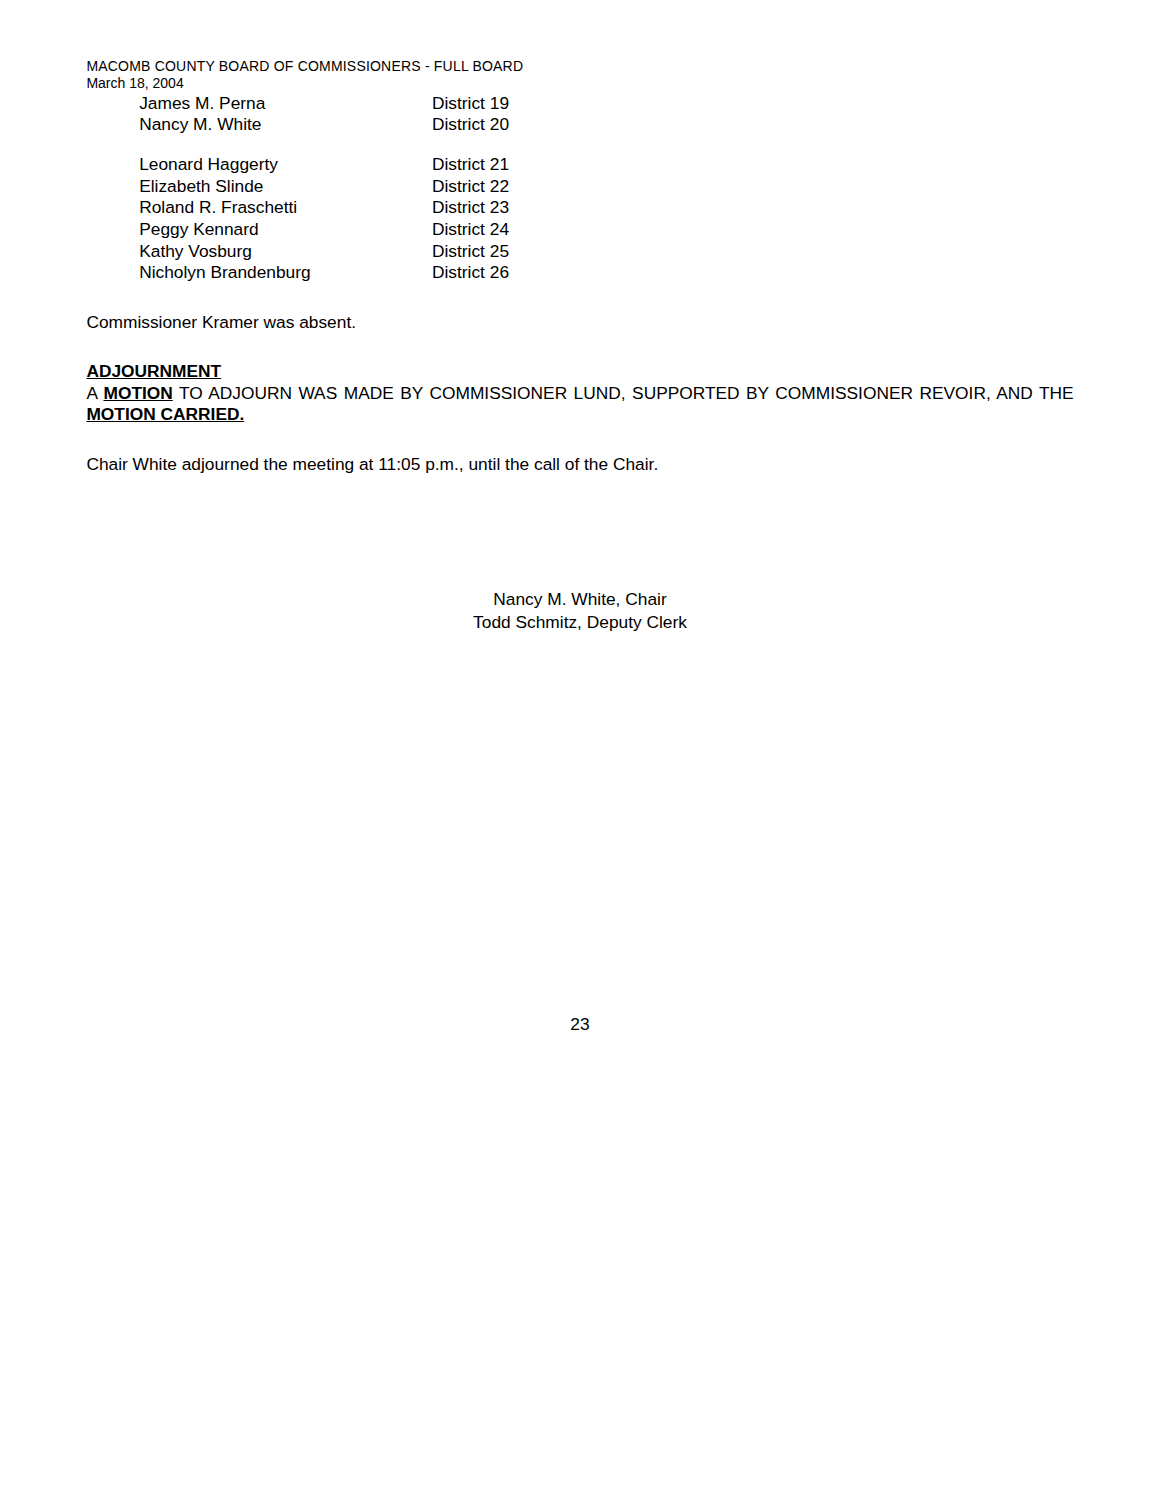MACOMB COUNTY BOARD OF COMMISSIONERS - FULL BOARD
March 18, 2004
| James M. Perna | District 19 |
| Nancy M. White | District 20 |
| Leonard Haggerty | District 21 |
| Elizabeth Slinde | District 22 |
| Roland R. Fraschetti | District 23 |
| Peggy Kennard | District 24 |
| Kathy Vosburg | District 25 |
| Nicholyn Brandenburg | District 26 |
Commissioner Kramer was absent.
ADJOURNMENT
A MOTION TO ADJOURN WAS MADE BY COMMISSIONER LUND, SUPPORTED BY COMMISSIONER REVOIR, AND THE MOTION CARRIED.
Chair White adjourned the meeting at 11:05 p.m., until the call of the Chair.
Nancy M. White, Chair
Todd Schmitz, Deputy Clerk
23